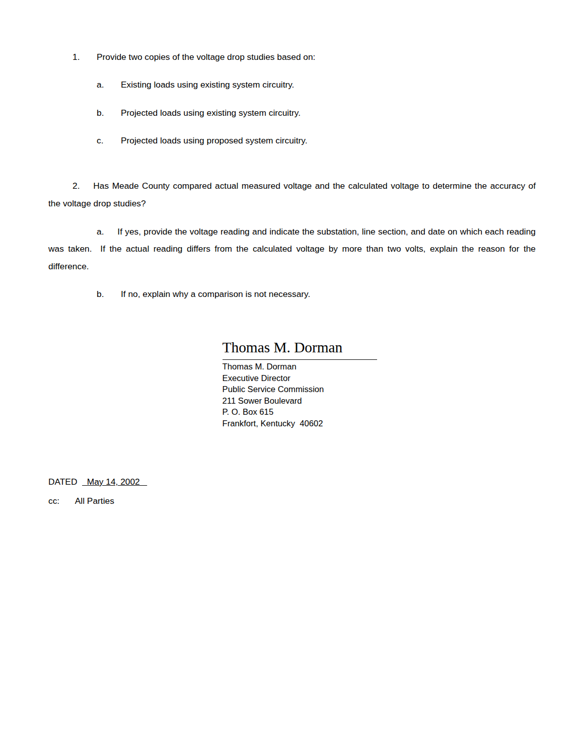1. Provide two copies of the voltage drop studies based on:
a. Existing loads using existing system circuitry.
b. Projected loads using existing system circuitry.
c. Projected loads using proposed system circuitry.
2. Has Meade County compared actual measured voltage and the calculated voltage to determine the accuracy of the voltage drop studies?
a. If yes, provide the voltage reading and indicate the substation, line section, and date on which each reading was taken. If the actual reading differs from the calculated voltage by more than two volts, explain the reason for the difference.
b. If no, explain why a comparison is not necessary.
Thomas M. Dorman
Thomas M. Dorman
Executive Director
Public Service Commission
211 Sower Boulevard
P. O. Box 615
Frankfort, Kentucky 40602
DATED May 14, 2002
cc: All Parties